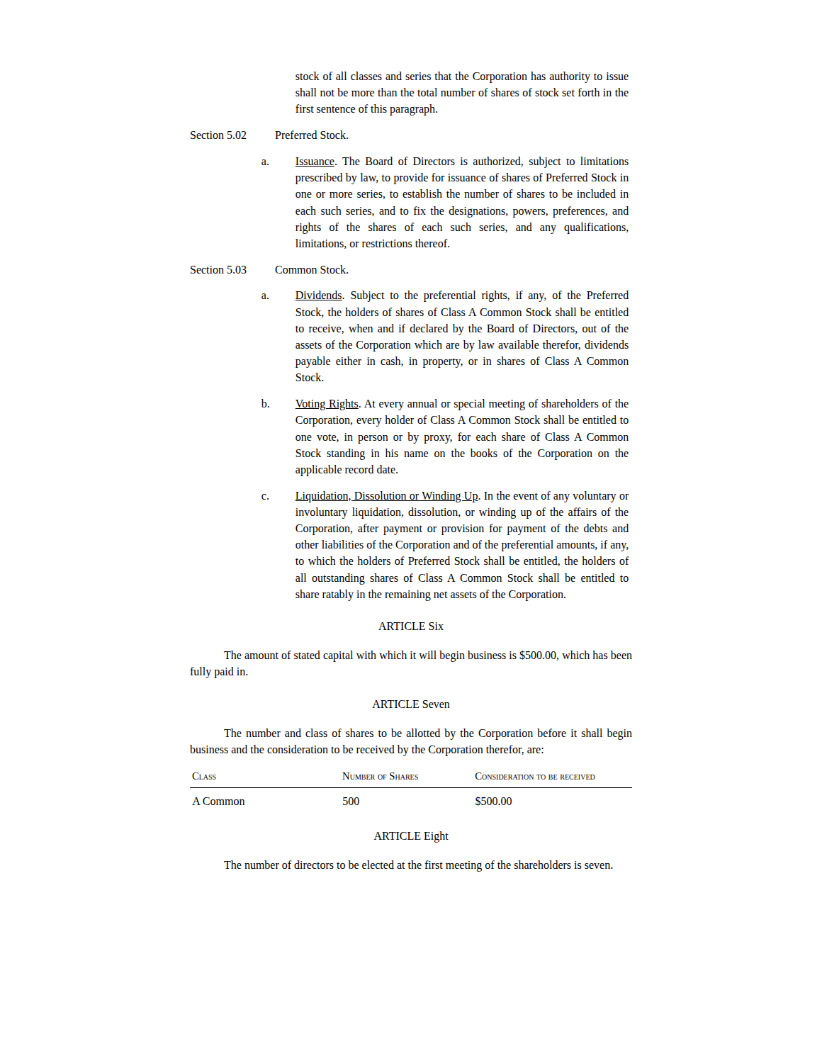stock of all classes and series that the Corporation has authority to issue shall not be more than the total number of shares of stock set forth in the first sentence of this paragraph.
Section 5.02
Preferred Stock.
a.
Issuance. The Board of Directors is authorized, subject to limitations prescribed by law, to provide for issuance of shares of Preferred Stock in one or more series, to establish the number of shares to be included in each such series, and to fix the designations, powers, preferences, and rights of the shares of each such series, and any qualifications, limitations, or restrictions thereof.
Section 5.03
Common Stock.
a.
Dividends. Subject to the preferential rights, if any, of the Preferred Stock, the holders of shares of Class A Common Stock shall be entitled to receive, when and if declared by the Board of Directors, out of the assets of the Corporation which are by law available therefor, dividends payable either in cash, in property, or in shares of Class A Common Stock.
b.
Voting Rights. At every annual or special meeting of shareholders of the Corporation, every holder of Class A Common Stock shall be entitled to one vote, in person or by proxy, for each share of Class A Common Stock standing in his name on the books of the Corporation on the applicable record date.
c.
Liquidation, Dissolution or Winding Up. In the event of any voluntary or involuntary liquidation, dissolution, or winding up of the affairs of the Corporation, after payment or provision for payment of the debts and other liabilities of the Corporation and of the preferential amounts, if any, to which the holders of Preferred Stock shall be entitled, the holders of all outstanding shares of Class A Common Stock shall be entitled to share ratably in the remaining net assets of the Corporation.
ARTICLE Six
The amount of stated capital with which it will begin business is $500.00, which has been fully paid in.
ARTICLE Seven
The number and class of shares to be allotted by the Corporation before it shall begin business and the consideration to be received by the Corporation therefor, are:
| Class | Number of Shares | Consideration to be received |
| --- | --- | --- |
| A Common | 500 | $500.00 |
ARTICLE Eight
The number of directors to be elected at the first meeting of the shareholders is seven.